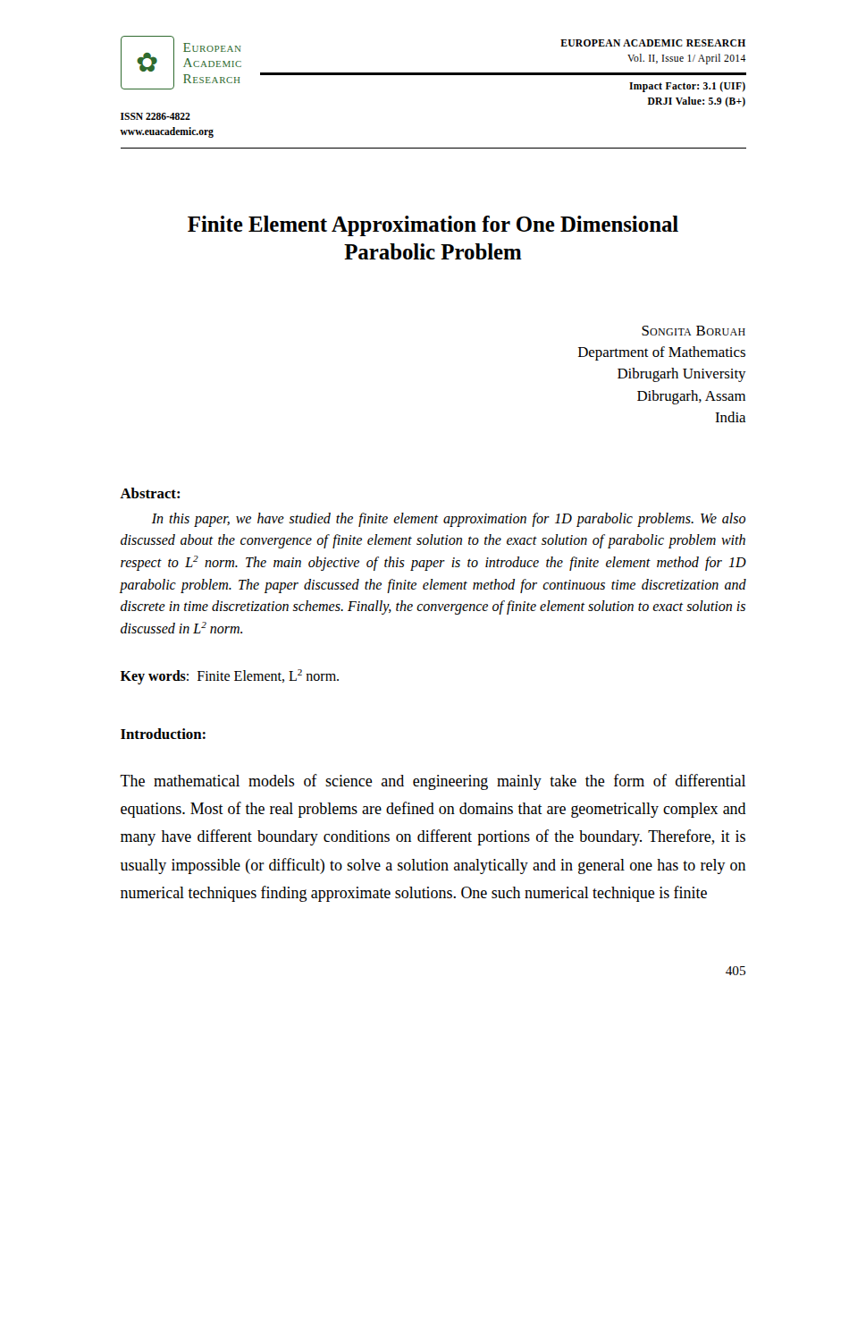✿
European Academic Research
European Academic Research
Vol. II, Issue 1/ April 2014
Impact Factor: 3.1 (UIF)
DRJI Value: 5.9 (B+)
ISSN 2286-4822
www.euacademic.org
Finite Element Approximation for One Dimensional
Parabolic Problem
Songita Boruah
Department of Mathematics
Dibrugarh University
Dibrugarh, Assam
India
Abstract:
In this paper, we have studied the finite element approximation for 1D parabolic problems. We also discussed about the convergence of finite element solution to the exact solution of parabolic problem with respect to L2 norm. The main objective of this paper is to introduce the finite element method for 1D parabolic problem. The paper discussed the finite element method for continuous time discretization and discrete in time discretization schemes. Finally, the convergence of finite element solution to exact solution is discussed in L2 norm.
Key words: Finite Element, L2 norm.
Introduction:
The mathematical models of science and engineering mainly take the form of differential equations. Most of the real problems are defined on domains that are geometrically complex and many have different boundary conditions on different portions of the boundary. Therefore, it is usually impossible (or difficult) to solve a solution analytically and in general one has to rely on numerical techniques finding approximate solutions. One such numerical technique is finite
405